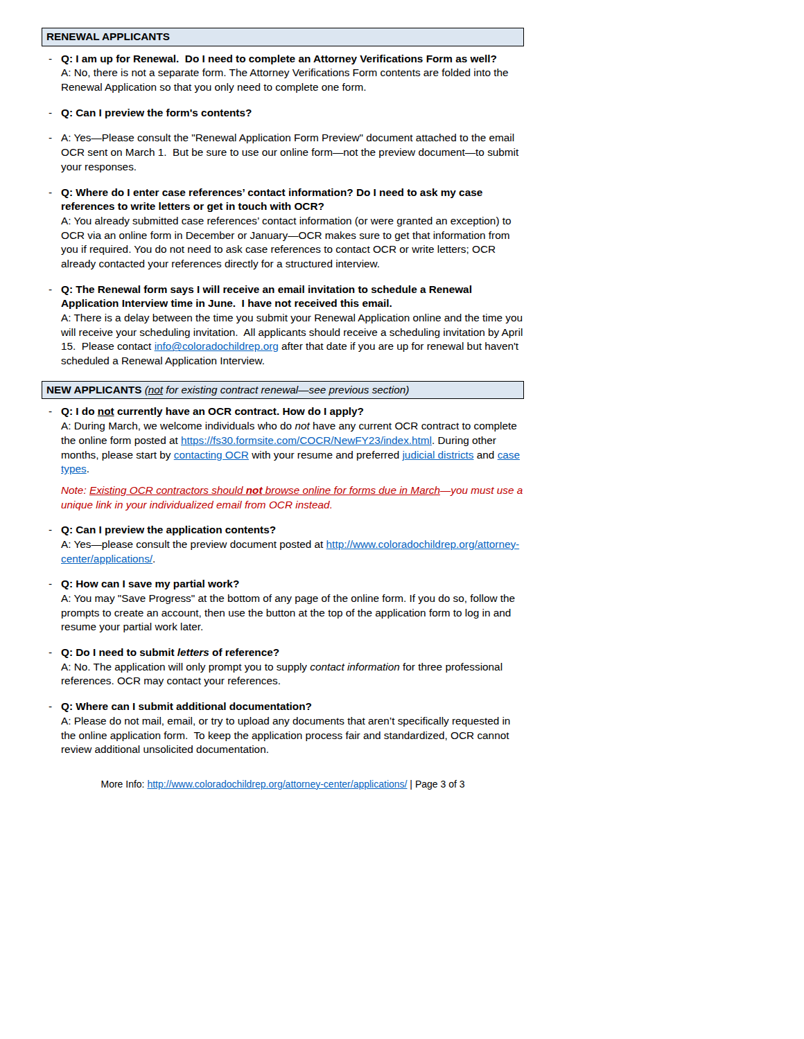RENEWAL APPLICANTS
Q: I am up for Renewal. Do I need to complete an Attorney Verifications Form as well?
A: No, there is not a separate form. The Attorney Verifications Form contents are folded into the Renewal Application so that you only need to complete one form.
Q: Can I preview the form's contents?
A: Yes—Please consult the "Renewal Application Form Preview" document attached to the email OCR sent on March 1. But be sure to use our online form—not the preview document—to submit your responses.
Q: Where do I enter case references’ contact information? Do I need to ask my case references to write letters or get in touch with OCR?
A: You already submitted case references’ contact information (or were granted an exception) to OCR via an online form in December or January—OCR makes sure to get that information from you if required. You do not need to ask case references to contact OCR or write letters; OCR already contacted your references directly for a structured interview.
Q: The Renewal form says I will receive an email invitation to schedule a Renewal Application Interview time in June. I have not received this email.
A: There is a delay between the time you submit your Renewal Application online and the time you will receive your scheduling invitation. All applicants should receive a scheduling invitation by April 15. Please contact info@coloradochildrep.org after that date if you are up for renewal but haven't scheduled a Renewal Application Interview.
NEW APPLICANTS (not for existing contract renewal—see previous section)
Q: I do not currently have an OCR contract. How do I apply?
A: During March, we welcome individuals who do not have any current OCR contract to complete the online form posted at https://fs30.formsite.com/COCR/NewFY23/index.html. During other months, please start by contacting OCR with your resume and preferred judicial districts and case types.
Note: Existing OCR contractors should not browse online for forms due in March—you must use a unique link in your individualized email from OCR instead.
Q: Can I preview the application contents?
A: Yes—please consult the preview document posted at http://www.coloradochildrep.org/attorney-center/applications/.
Q: How can I save my partial work?
A: You may "Save Progress" at the bottom of any page of the online form. If you do so, follow the prompts to create an account, then use the button at the top of the application form to log in and resume your partial work later.
Q: Do I need to submit letters of reference?
A: No. The application will only prompt you to supply contact information for three professional references. OCR may contact your references.
Q: Where can I submit additional documentation?
A: Please do not mail, email, or try to upload any documents that aren’t specifically requested in the online application form. To keep the application process fair and standardized, OCR cannot review additional unsolicited documentation.
More Info: http://www.coloradochildrep.org/attorney-center/applications/ | Page 3 of 3